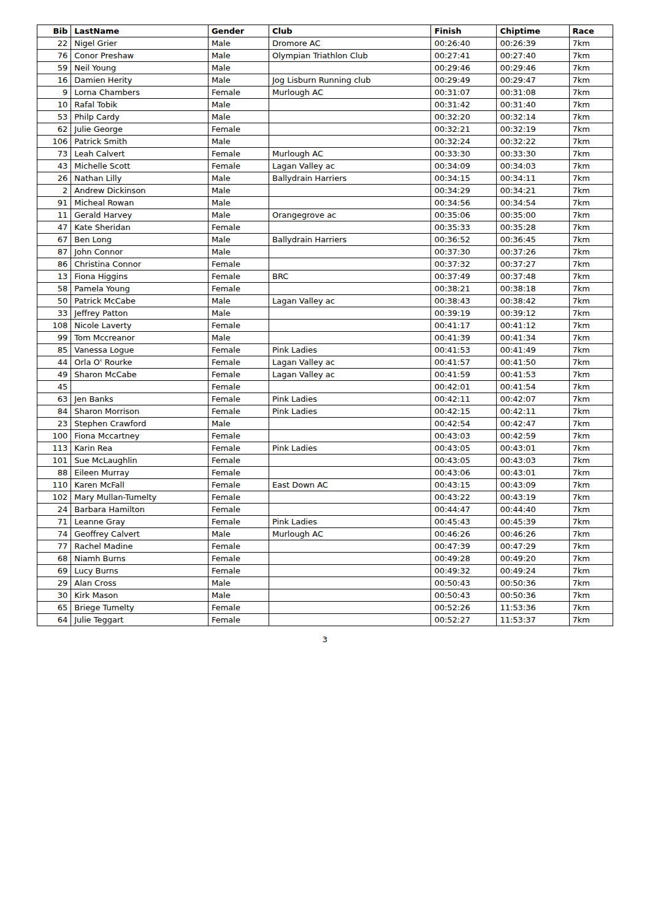| Bib | LastName | Gender | Club | Finish | Chiptime | Race |
| --- | --- | --- | --- | --- | --- | --- |
| 22 | Nigel Grier | Male | Dromore AC | 00:26:40 | 00:26:39 | 7km |
| 76 | Conor Preshaw | Male | Olympian Triathlon Club | 00:27:41 | 00:27:40 | 7km |
| 59 | Neil Young | Male | | 00:29:46 | 00:29:46 | 7km |
| 16 | Damien Herity | Male | Jog Lisburn Running club | 00:29:49 | 00:29:47 | 7km |
| 9 | Lorna Chambers | Female | Murlough AC | 00:31:07 | 00:31:08 | 7km |
| 10 | Rafal Tobik | Male | | 00:31:42 | 00:31:40 | 7km |
| 53 | Philp Cardy | Male | | 00:32:20 | 00:32:14 | 7km |
| 62 | Julie George | Female | | 00:32:21 | 00:32:19 | 7km |
| 106 | Patrick Smith | Male | | 00:32:24 | 00:32:22 | 7km |
| 73 | Leah Calvert | Female | Murlough AC | 00:33:30 | 00:33:30 | 7km |
| 43 | Michelle Scott | Female | Lagan Valley ac | 00:34:09 | 00:34:03 | 7km |
| 26 | Nathan Lilly | Male | Ballydrain Harriers | 00:34:15 | 00:34:11 | 7km |
| 2 | Andrew Dickinson | Male | | 00:34:29 | 00:34:21 | 7km |
| 91 | Micheal Rowan | Male | | 00:34:56 | 00:34:54 | 7km |
| 11 | Gerald Harvey | Male | Orangegrove ac | 00:35:06 | 00:35:00 | 7km |
| 47 | Kate Sheridan | Female | | 00:35:33 | 00:35:28 | 7km |
| 67 | Ben Long | Male | Ballydrain Harriers | 00:36:52 | 00:36:45 | 7km |
| 87 | John Connor | Male | | 00:37:30 | 00:37:26 | 7km |
| 86 | Christina Connor | Female | | 00:37:32 | 00:37:27 | 7km |
| 13 | Fiona Higgins | Female | BRC | 00:37:49 | 00:37:48 | 7km |
| 58 | Pamela Young | Female | | 00:38:21 | 00:38:18 | 7km |
| 50 | Patrick McCabe | Male | Lagan Valley ac | 00:38:43 | 00:38:42 | 7km |
| 33 | Jeffrey Patton | Male | | 00:39:19 | 00:39:12 | 7km |
| 108 | Nicole Laverty | Female | | 00:41:17 | 00:41:12 | 7km |
| 99 | Tom Mccreanor | Male | | 00:41:39 | 00:41:34 | 7km |
| 85 | Vanessa Logue | Female | Pink Ladies | 00:41:53 | 00:41:49 | 7km |
| 44 | Orla O' Rourke | Female | Lagan Valley ac | 00:41:57 | 00:41:50 | 7km |
| 49 | Sharon McCabe | Female | Lagan Valley ac | 00:41:59 | 00:41:53 | 7km |
| 45 | | Female | | 00:42:01 | 00:41:54 | 7km |
| 63 | Jen Banks | Female | Pink Ladies | 00:42:11 | 00:42:07 | 7km |
| 84 | Sharon Morrison | Female | Pink Ladies | 00:42:15 | 00:42:11 | 7km |
| 23 | Stephen Crawford | Male | | 00:42:54 | 00:42:47 | 7km |
| 100 | Fiona Mccartney | Female | | 00:43:03 | 00:42:59 | 7km |
| 113 | Karin Rea | Female | Pink Ladies | 00:43:05 | 00:43:01 | 7km |
| 101 | Sue McLaughlin | Female | | 00:43:05 | 00:43:03 | 7km |
| 88 | Eileen Murray | Female | | 00:43:06 | 00:43:01 | 7km |
| 110 | Karen McFall | Female | East Down AC | 00:43:15 | 00:43:09 | 7km |
| 102 | Mary Mullan-Tumelty | Female | | 00:43:22 | 00:43:19 | 7km |
| 24 | Barbara Hamilton | Female | | 00:44:47 | 00:44:40 | 7km |
| 71 | Leanne Gray | Female | Pink Ladies | 00:45:43 | 00:45:39 | 7km |
| 74 | Geoffrey Calvert | Male | Murlough AC | 00:46:26 | 00:46:26 | 7km |
| 77 | Rachel Madine | Female | | 00:47:39 | 00:47:29 | 7km |
| 68 | Niamh Burns | Female | | 00:49:28 | 00:49:20 | 7km |
| 69 | Lucy Burns | Female | | 00:49:32 | 00:49:24 | 7km |
| 29 | Alan Cross | Male | | 00:50:43 | 00:50:36 | 7km |
| 30 | Kirk Mason | Male | | 00:50:43 | 00:50:36 | 7km |
| 65 | Briege Tumelty | Female | | 00:52:26 | 11:53:36 | 7km |
| 64 | Julie Teggart | Female | | 00:52:27 | 11:53:37 | 7km |
3